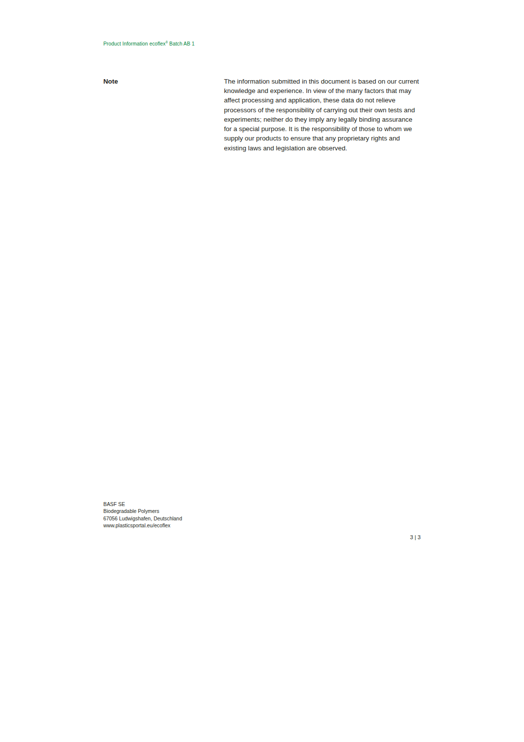Product Information ecoflex® Batch AB 1
Note
The information submitted in this document is based on our current knowledge and experience. In view of the many factors that may affect processing and application, these data do not relieve processors of the responsibility of carrying out their own tests and experiments; neither do they imply any legally binding assurance for a special purpose. It is the responsibility of those to whom we supply our products to ensure that any proprietary rights and existing laws and legislation are observed.
BASF SE
Biodegradable Polymers
67056 Ludwigshafen, Deutschland
www.plasticsportal.eu/ecoflex
3 | 3